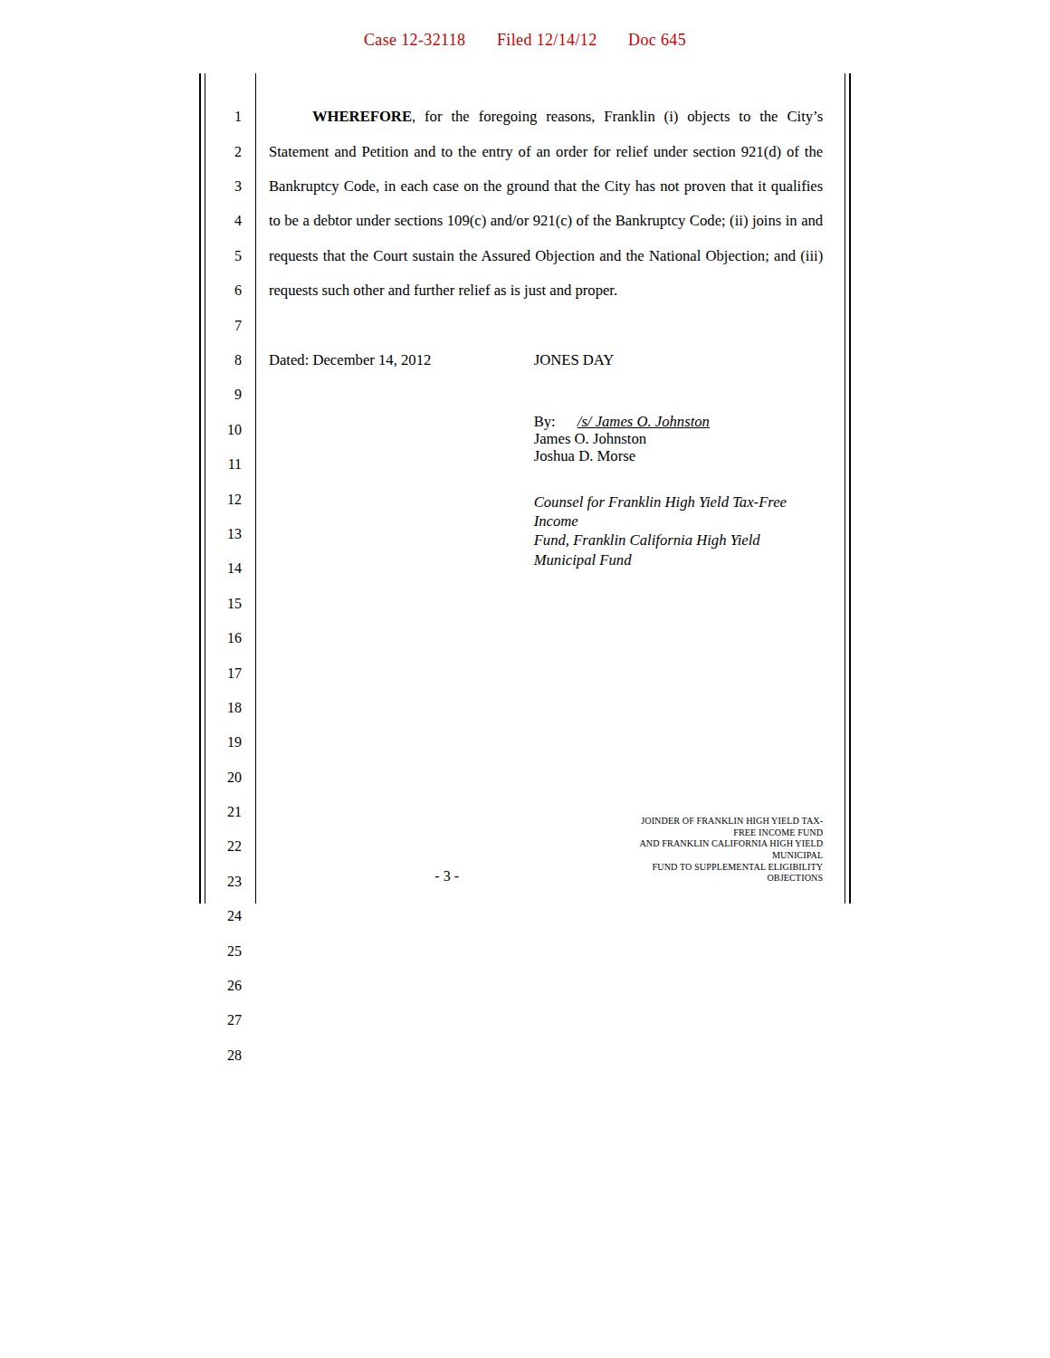Case 12-32118 Filed 12/14/12 Doc 645
1
2
3
4
5
6
7
8
9
10
11
12
13
14
15
16
17
18
19
20
21
22
23
24
25
26
27
28
WHEREFORE, for the foregoing reasons, Franklin (i) objects to the City’s Statement and Petition and to the entry of an order for relief under section 921(d) of the Bankruptcy Code, in each case on the ground that the City has not proven that it qualifies to be a debtor under sections 109(c) and/or 921(c) of the Bankruptcy Code; (ii) joins in and requests that the Court sustain the Assured Objection and the National Objection; and (iii) requests such other and further relief as is just and proper.
Dated: December 14, 2012
JONES DAY
By:/s/ James O. Johnston
James O. Johnston
Joshua D. Morse
Counsel for Franklin High Yield Tax-Free Income
Fund, Franklin California High Yield Municipal Fund
- 3 -
JOINDER OF FRANKLIN HIGH YIELD TAX-FREE INCOME FUND
AND FRANKLIN CALIFORNIA HIGH YIELD MUNICIPAL
FUND TO SUPPLEMENTAL ELIGIBILITY OBJECTIONS